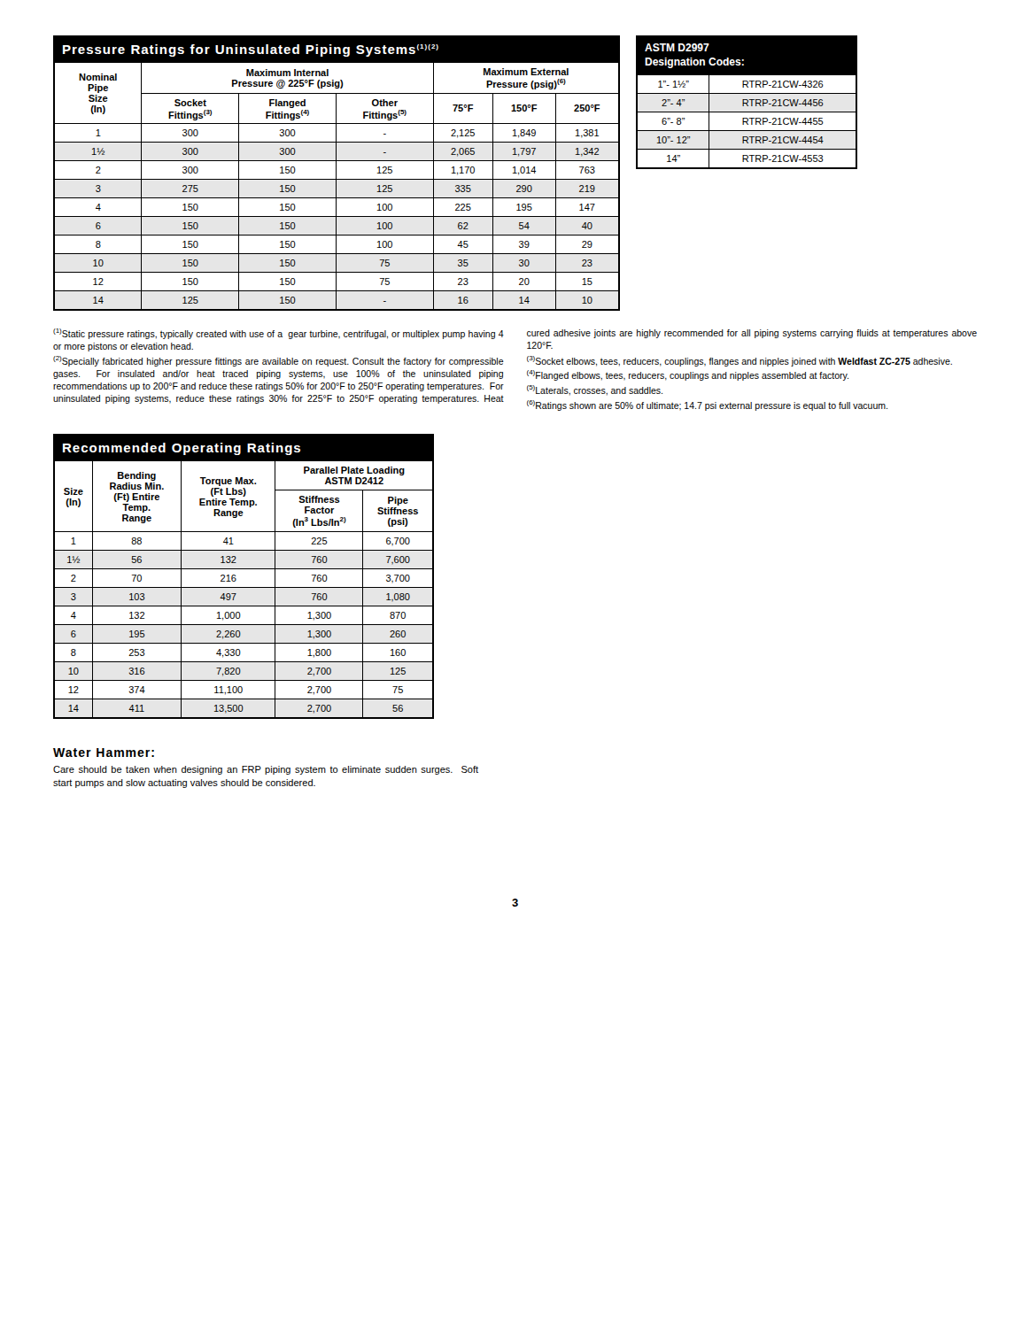Pressure Ratings for Uninsulated Piping Systems (1)(2)
| Nominal Pipe Size (In) | Maximum Internal Pressure @ 225°F (psig) | Maximum External Pressure (psig) (6) |
| --- | --- | --- |
| Socket Fittings (3) | Flanged Fittings (4) | Other Fittings (5) | 75°F | 150°F | 250°F |
| 1 | 300 | 300 | - | 2,125 | 1,849 | 1,381 |
| 1½ | 300 | 300 | - | 2,065 | 1,797 | 1,342 |
| 2 | 300 | 150 | 125 | 1,170 | 1,014 | 763 |
| 3 | 275 | 150 | 125 | 335 | 290 | 219 |
| 4 | 150 | 150 | 100 | 225 | 195 | 147 |
| 6 | 150 | 150 | 100 | 62 | 54 | 40 |
| 8 | 150 | 150 | 100 | 45 | 39 | 29 |
| 10 | 150 | 150 | 75 | 35 | 30 | 23 |
| 12 | 150 | 150 | 75 | 23 | 20 | 15 |
| 14 | 125 | 150 | - | 16 | 14 | 10 |
ASTM D2997 Designation Codes:
| 1”- 1½” | RTRP-21CW-4326 |
| 2”- 4” | RTRP-21CW-4456 |
| 6”- 8” | RTRP-21CW-4455 |
| 10”- 12” | RTRP-21CW-4454 |
| 14” | RTRP-21CW-4553 |
(1)Static pressure ratings, typically created with use of a gear turbine, centrifugal, or multiplex pump having 4 or more pistons or elevation head.
(2)Specially fabricated higher pressure fittings are available on request. Consult the factory for compressible gases. For insulated and/or heat traced piping systems, use 100% of the uninsulated piping recommendations up to 200°F and reduce these ratings 50% for 200°F to 250°F operating temperatures. For uninsulated piping systems, reduce these ratings 30% for 225°F to 250°F operating temperatures. Heat cured adhesive joints are highly recommended for all piping systems carrying fluids at temperatures above 120°F.
(3)Socket elbows, tees, reducers, couplings, flanges and nipples joined with Weldfast ZC-275 adhesive.
(4)Flanged elbows, tees, reducers, couplings and nipples assembled at factory.
(5)Laterals, crosses, and saddles.
(6)Ratings shown are 50% of ultimate; 14.7 psi external pressure is equal to full vacuum.
Recommended Operating Ratings
| Size (In) | Bending Radius Min. (Ft) Entire Temp. Range | Torque Max. (Ft Lbs) Entire Temp. Range | Parallel Plate Loading ASTM D2412 |
| --- | --- | --- | --- |
| Stiffness Factor (In 3 Lbs/In 2) | Pipe Stiffness (psi) |
| 1 | 88 | 41 | 225 | 6,700 |
| 1½ | 56 | 132 | 760 | 7,600 |
| 2 | 70 | 216 | 760 | 3,700 |
| 3 | 103 | 497 | 760 | 1,080 |
| 4 | 132 | 1,000 | 1,300 | 870 |
| 6 | 195 | 2,260 | 1,300 | 260 |
| 8 | 253 | 4,330 | 1,800 | 160 |
| 10 | 316 | 7,820 | 2,700 | 125 |
| 12 | 374 | 11,100 | 2,700 | 75 |
| 14 | 411 | 13,500 | 2,700 | 56 |
Water Hammer:
Care should be taken when designing an FRP piping system to eliminate sudden surges. Soft start pumps and slow actuating valves should be considered.
3